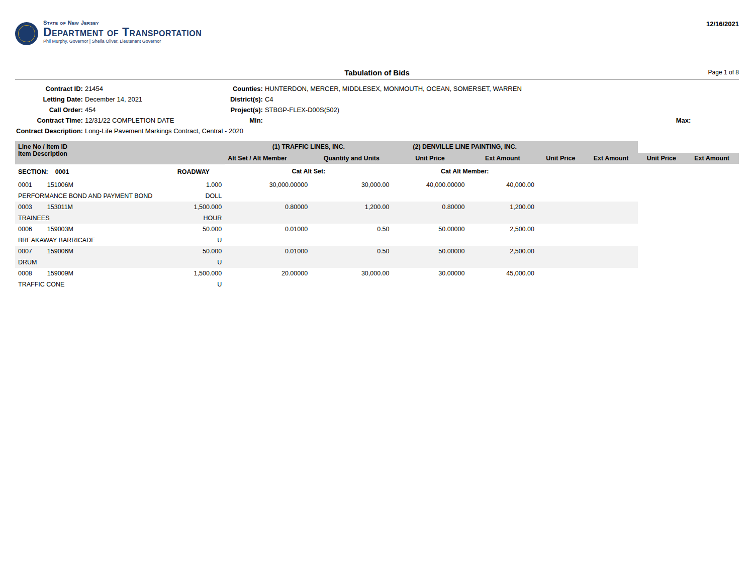State of New Jersey
Department of Transportation
Phil Murphy, Governor | Sheila Oliver, Lieutenant Governor
12/16/2021
Tabulation of Bids
Page 1 of 8
| Contract ID: | 21454 | Counties: | HUNTERDON, MERCER, MIDDLESEX, MONMOUTH, OCEAN, SOMERSET, WARREN |
| Letting Date: | December 14, 2021 | District(s): | C4 |
| Call Order: | 454 | Project(s): | STBGP-FLEX-D00S(502) |
| Contract Time: | 12/31/22 COMPLETION DATE | Min: | | Max: | |
| Contract Description: | Long-Life Pavement Markings Contract, Central - 2020 |
| Line No / Item ID Item Description | | (1) TRAFFIC LINES, INC. | (2) DENVILLE LINE PAINTING, INC. | |
| --- | --- | --- | --- | --- |
| Alt Set / Alt Member | Quantity and Units | Unit Price | Ext Amount | Unit Price | Ext Amount | Unit Price | Ext Amount |
| SECTION: 0001 | ROADWAY | Cat Alt Set: | Cat Alt Member: | |
| 0001 151006M | 1.000 | 30,000.00000 | 30,000.00 | 40,000.00000 | 40,000.00 | | |
| PERFORMANCE BOND AND PAYMENT BOND | DOLL | | | | | | |
| 0003 153011M | 1,500.000 | 0.80000 | 1,200.00 | 0.80000 | 1,200.00 | | |
| TRAINEES | HOUR | | | | | | |
| 0006 159003M | 50.000 | 0.01000 | 0.50 | 50.00000 | 2,500.00 | | |
| BREAKAWAY BARRICADE | U | | | | | | |
| 0007 159006M | 50.000 | 0.01000 | 0.50 | 50.00000 | 2,500.00 | | |
| DRUM | U | | | | | | |
| 0008 159009M | 1,500.000 | 20.00000 | 30,000.00 | 30.00000 | 45,000.00 | | |
| TRAFFIC CONE | U | | | | | | |